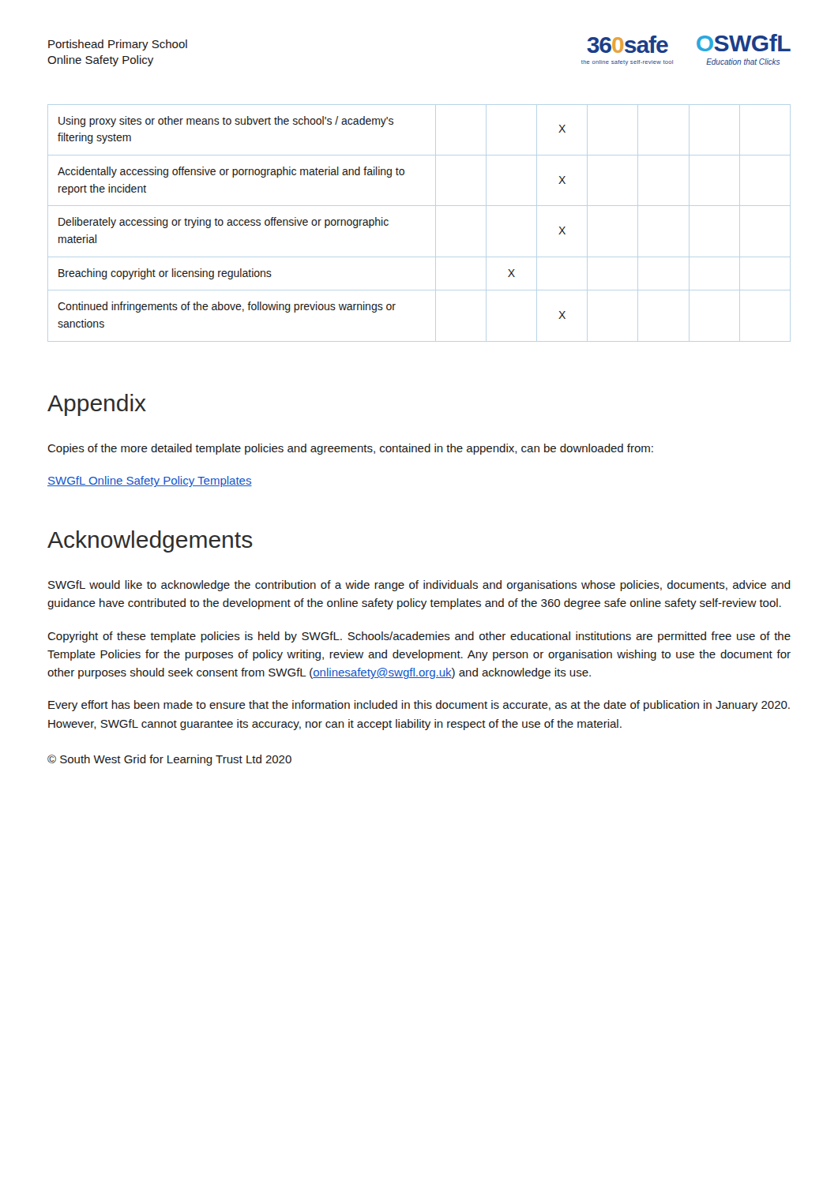Portishead Primary School
Online Safety Policy
360safe
the online safety self-review tool
OSWGfL
Education that Clicks
| Using proxy sites or other means to subvert the school's / academy's filtering system | | | X | | | | |
| Accidentally accessing offensive or pornographic material and failing to report the incident | | | X | | | | |
| Deliberately accessing or trying to access offensive or pornographic material | | | X | | | | |
| Breaching copyright or licensing regulations | | X | | | | | |
| Continued infringements of the above, following previous warnings or sanctions | | | X | | | | |
Appendix
Copies of the more detailed template policies and agreements, contained in the appendix, can be downloaded from:
SWGfL Online Safety Policy Templates
Acknowledgements
SWGfL would like to acknowledge the contribution of a wide range of individuals and organisations whose policies, documents, advice and guidance have contributed to the development of the online safety policy templates and of the 360 degree safe online safety self-review tool.
Copyright of these template policies is held by SWGfL. Schools/academies and other educational institutions are permitted free use of the Template Policies for the purposes of policy writing, review and development. Any person or organisation wishing to use the document for other purposes should seek consent from SWGfL (onlinesafety@swgfl.org.uk) and acknowledge its use.
Every effort has been made to ensure that the information included in this document is accurate, as at the date of publication in January 2020. However, SWGfL cannot guarantee its accuracy, nor can it accept liability in respect of the use of the material.
© South West Grid for Learning Trust Ltd 2020